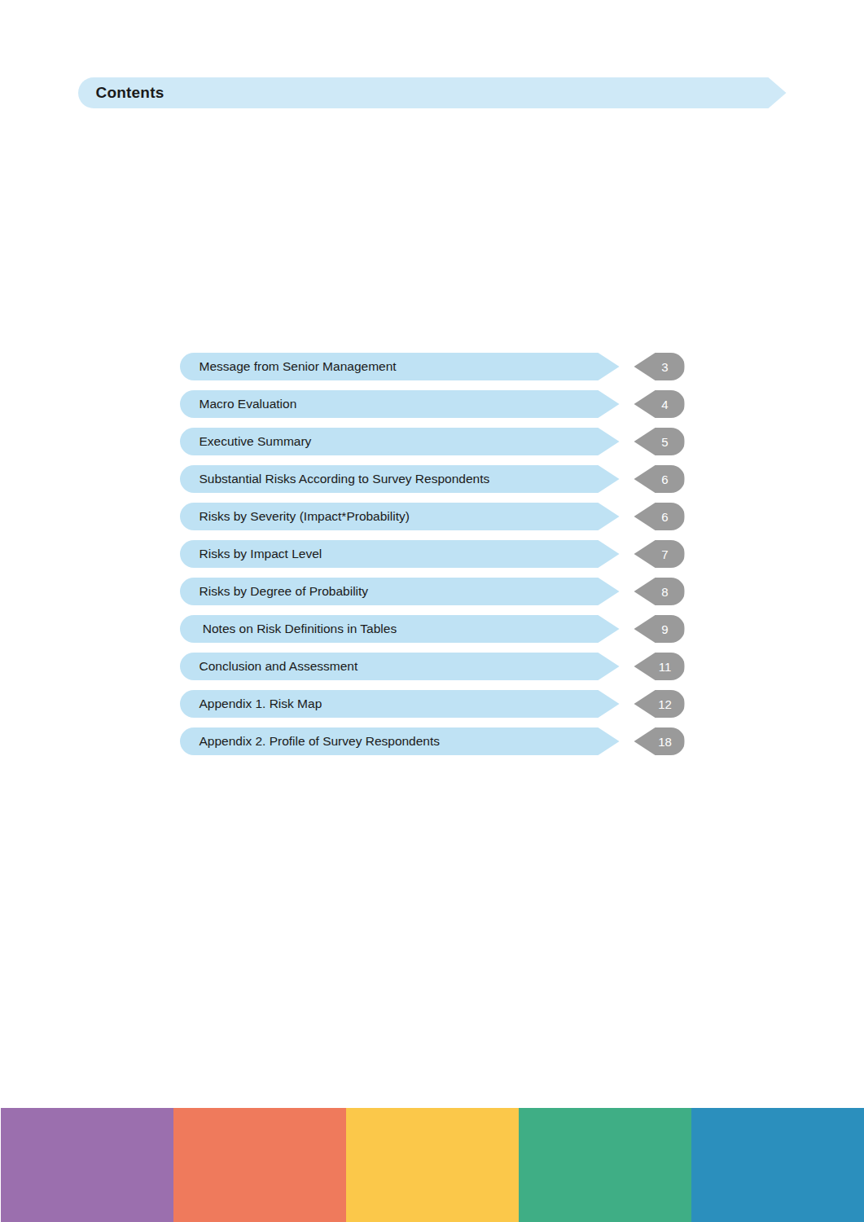Contents
Message from Senior Management
3
Macro Evaluation
4
Executive Summary
5
Substantial Risks According to Survey Respondents
6
Risks by Severity (Impact*Probability)
6
Risks by Impact Level
7
Risks by Degree of Probability
8
Notes on Risk Definitions in Tables
9
Conclusion and Assessment
11
Appendix 1. Risk Map
12
Appendix 2. Profile of Survey Respondents
18